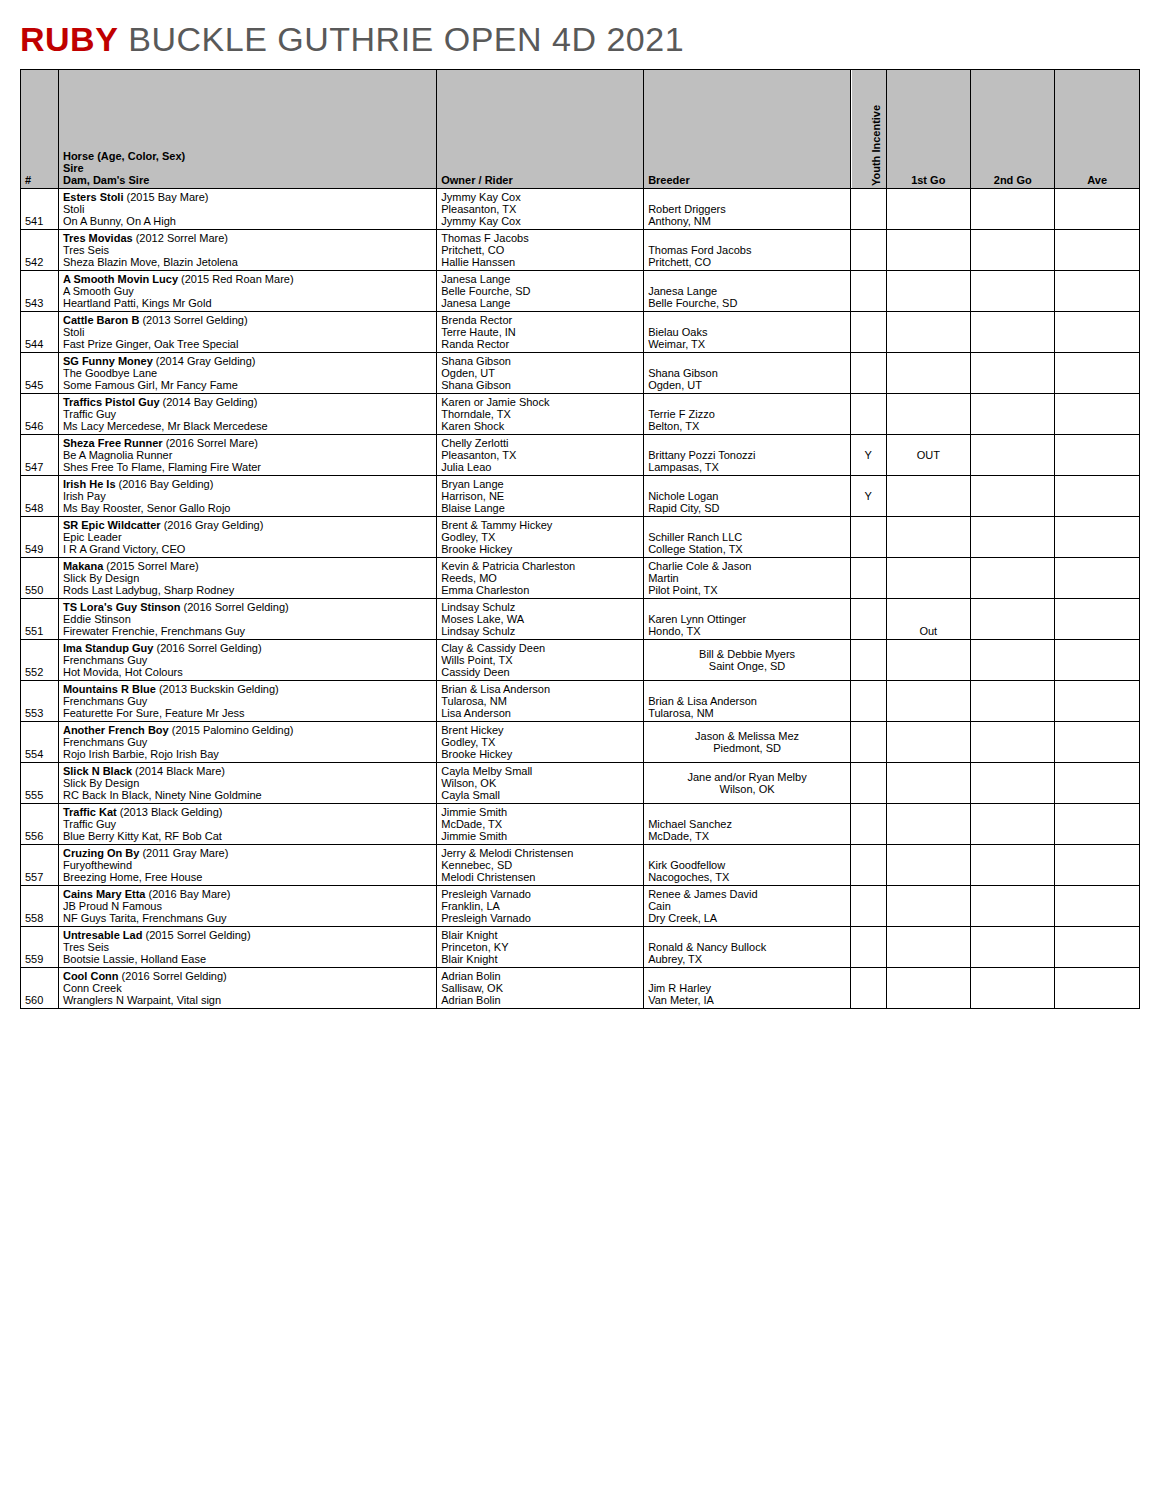RUBY BUCKLE GUTHRIE OPEN 4D 2021
| # | Horse (Age, Color, Sex) Sire Dam, Dam's Sire | Owner / Rider | Breeder | Youth Incentive | 1st Go | 2nd Go | Ave |
| --- | --- | --- | --- | --- | --- | --- | --- |
| 541 | Esters Stoli (2015 Bay Mare) Stoli On A Bunny, On A High | Jymmy Kay Cox Pleasanton, TX Jymmy Kay Cox | Robert Driggers Anthony, NM | | | | |
| 542 | Tres Movidas (2012 Sorrel Mare) Tres Seis Sheza Blazin Move, Blazin Jetolena | Thomas F Jacobs Pritchett, CO Hallie Hanssen | Thomas Ford Jacobs Pritchett, CO | | | | |
| 543 | A Smooth Movin Lucy (2015 Red Roan Mare) A Smooth Guy Heartland Patti, Kings Mr Gold | Janesa Lange Belle Fourche, SD Janesa Lange | Janesa Lange Belle Fourche, SD | | | | |
| 544 | Cattle Baron B (2013 Sorrel Gelding) Stoli Fast Prize Ginger, Oak Tree Special | Brenda Rector Terre Haute, IN Randa Rector | Bielau Oaks Weimar, TX | | | | |
| 545 | SG Funny Money (2014 Gray Gelding) The Goodbye Lane Some Famous Girl, Mr Fancy Fame | Shana Gibson Ogden, UT Shana Gibson | Shana Gibson Ogden, UT | | | | |
| 546 | Traffics Pistol Guy (2014 Bay Gelding) Traffic Guy Ms Lacy Mercedese, Mr Black Mercedese | Karen or Jamie Shock Thorndale, TX Karen Shock | Terrie F Zizzo Belton, TX | | | | |
| 547 | Sheza Free Runner (2016 Sorrel Mare) Be A Magnolia Runner Shes Free To Flame, Flaming Fire Water | Chelly Zerlotti Pleasanton, TX Julia Leao | Brittany Pozzi Tonozzi Lampasas, TX | Y | OUT | | |
| 548 | Irish He Is (2016 Bay Gelding) Irish Pay Ms Bay Rooster, Senor Gallo Rojo | Bryan Lange Harrison, NE Blaise Lange | Nichole Logan Rapid City, SD | Y | | | |
| 549 | SR Epic Wildcatter (2016 Gray Gelding) Epic Leader I R A Grand Victory, CEO | Brent & Tammy Hickey Godley, TX Brooke Hickey | Schiller Ranch LLC College Station, TX | | | | |
| 550 | Makana (2015 Sorrel Mare) Slick By Design Rods Last Ladybug, Sharp Rodney | Kevin & Patricia Charleston Reeds, MO Emma Charleston | Charlie Cole & Jason Martin Pilot Point, TX | | | | |
| 551 | TS Lora's Guy Stinson (2016 Sorrel Gelding) Eddie Stinson Firewater Frenchie, Frenchmans Guy | Lindsay Schulz Moses Lake, WA Lindsay Schulz | Karen Lynn Ottinger Hondo, TX | | Out | | |
| 552 | Ima Standup Guy (2016 Sorrel Gelding) Frenchmans Guy Hot Movida, Hot Colours | Clay & Cassidy Deen Wills Point, TX Cassidy Deen | Bill & Debbie Myers Saint Onge, SD | | | | |
| 553 | Mountains R Blue (2013 Buckskin Gelding) Frenchmans Guy Featurette For Sure, Feature Mr Jess | Brian & Lisa Anderson Tularosa, NM Lisa Anderson | Brian & Lisa Anderson Tularosa, NM | | | | |
| 554 | Another French Boy (2015 Palomino Gelding) Frenchmans Guy Rojo Irish Barbie, Rojo Irish Bay | Brent Hickey Godley, TX Brooke Hickey | Jason & Melissa Mez Piedmont, SD | | | | |
| 555 | Slick N Black (2014 Black Mare) Slick By Design RC Back In Black, Ninety Nine Goldmine | Cayla Melby Small Wilson, OK Cayla Small | Jane and/or Ryan Melby Wilson, OK | | | | |
| 556 | Traffic Kat (2013 Black Gelding) Traffic Guy Blue Berry Kitty Kat, RF Bob Cat | Jimmie Smith McDade, TX Jimmie Smith | Michael Sanchez McDade, TX | | | | |
| 557 | Cruzing On By (2011 Gray Mare) Furyofthewind Breezing Home, Free House | Jerry & Melodi Christensen Kennebec, SD Melodi Christensen | Kirk Goodfellow Nacogoches, TX | | | | |
| 558 | Cains Mary Etta (2016 Bay Mare) JB Proud N Famous NF Guys Tarita, Frenchmans Guy | Presleigh Varnado Franklin, LA Presleigh Varnado | Renee & James David Cain Dry Creek, LA | | | | |
| 559 | Untresable Lad (2015 Sorrel Gelding) Tres Seis Bootsie Lassie, Holland Ease | Blair Knight Princeton, KY Blair Knight | Ronald & Nancy Bullock Aubrey, TX | | | | |
| 560 | Cool Conn (2016 Sorrel Gelding) Conn Creek Wranglers N Warpaint, Vital sign | Adrian Bolin Sallisaw, OK Adrian Bolin | Jim R Harley Van Meter, IA | | | | |